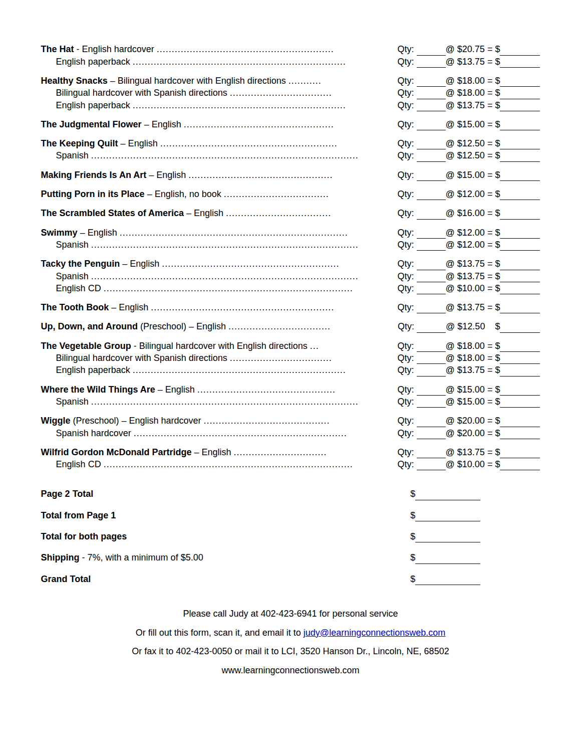| The Hat - English hardcover ........................................................... | Qty: | @ $20.75 = $ |
| English paperback ....................................................................... | Qty: | @ $13.75 = $ |
| Healthy Snacks – Bilingual hardcover with English directions ........... | Qty: | @ $18.00 = $ |
| Bilingual hardcover with Spanish directions .................................. | Qty: | @ $18.00 = $ |
| English paperback ....................................................................... | Qty: | @ $13.75 = $ |
| The Judgmental Flower – English .................................................. | Qty: | @ $15.00 = $ |
| The Keeping Quilt – English ........................................................... | Qty: | @ $12.50 = $ |
| Spanish ......................................................................................... | Qty: | @ $12.50 = $ |
| Making Friends Is An Art – English ................................................ | Qty: | @ $15.00 = $ |
| Putting Porn in its Place – English, no book ................................... | Qty: | @ $12.00 = $ |
| The Scrambled States of America – English ................................... | Qty: | @ $16.00 = $ |
| Swimmy – English ............................................................................ | Qty: | @ $12.00 = $ |
| Spanish ......................................................................................... | Qty: | @ $12.00 = $ |
| Tacky the Penguin – English ........................................................... | Qty: | @ $13.75 = $ |
| Spanish ......................................................................................... | Qty: | @ $13.75 = $ |
| English CD ................................................................................... | Qty: | @ $10.00 = $ |
| The Tooth Book – English ............................................................. | Qty: | @ $13.75 = $ |
| Up, Down, and Around (Preschool) – English .................................. | Qty: | @ $12.50 $ |
| The Vegetable Group - Bilingual hardcover with English directions ... | Qty: | @ $18.00 = $ |
| Bilingual hardcover with Spanish directions .................................. | Qty: | @ $18.00 = $ |
| English paperback ....................................................................... | Qty: | @ $13.75 = $ |
| Where the Wild Things Are – English .............................................. | Qty: | @ $15.00 = $ |
| Spanish ......................................................................................... | Qty: | @ $15.00 = $ |
| Wiggle (Preschool) – English hardcover .......................................... | Qty: | @ $20.00 = $ |
| Spanish hardcover ....................................................................... | Qty: | @ $20.00 = $ |
| Wilfrid Gordon McDonald Partridge – English ............................... | Qty: | @ $13.75 = $ |
| English CD ................................................................................... | Qty: | @ $10.00 = $ |
| Page 2 Total | $ |
| Total from Page 1 | $ |
| Total for both pages | $ |
| Shipping - 7%, with a minimum of $5.00 | $ |
| Grand Total | $ |
Please call Judy at 402-423-6941 for personal service
Or fill out this form, scan it, and email it to judy@learningconnectionsweb.com
Or fax it to 402-423-0050 or mail it to LCI, 3520 Hanson Dr., Lincoln, NE, 68502
www.learningconnectionsweb.com